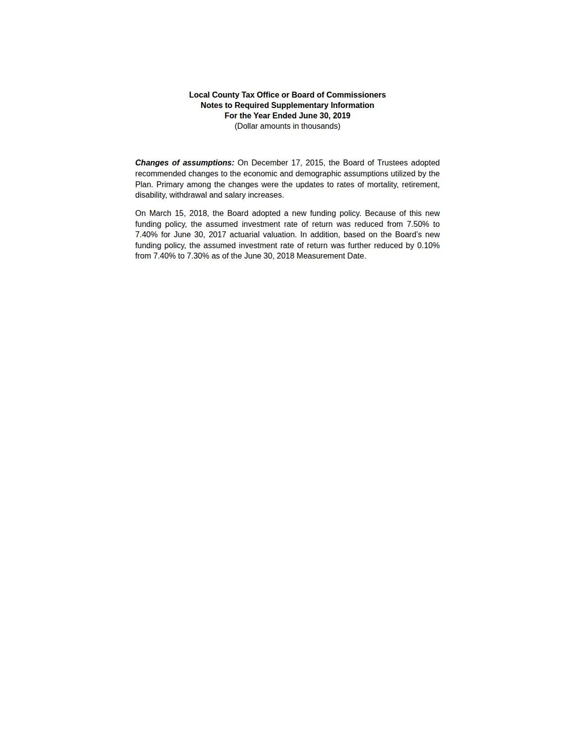Local County Tax Office or Board of Commissioners
Notes to Required Supplementary Information
For the Year Ended June 30, 2019
(Dollar amounts in thousands)
Changes of assumptions: On December 17, 2015, the Board of Trustees adopted recommended changes to the economic and demographic assumptions utilized by the Plan. Primary among the changes were the updates to rates of mortality, retirement, disability, withdrawal and salary increases.
On March 15, 2018, the Board adopted a new funding policy. Because of this new funding policy, the assumed investment rate of return was reduced from 7.50% to 7.40% for June 30, 2017 actuarial valuation. In addition, based on the Board’s new funding policy, the assumed investment rate of return was further reduced by 0.10% from 7.40% to 7.30% as of the June 30, 2018 Measurement Date.